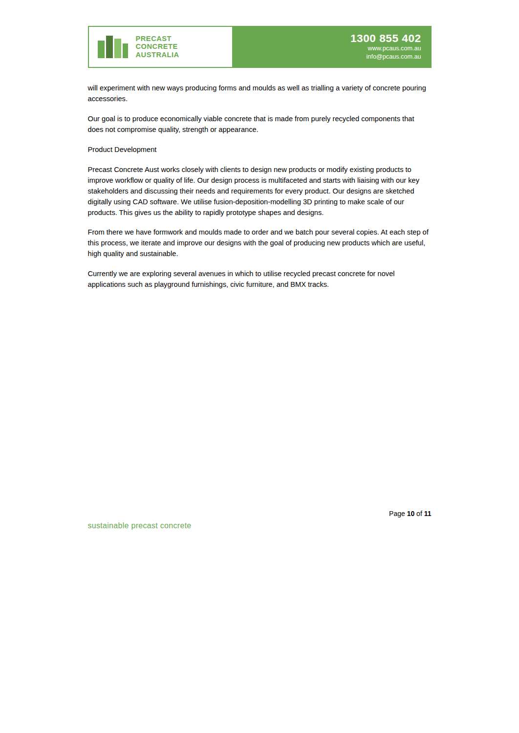PRECAST CONCRETE AUSTRALIA
1300 855 402
www.pcaus.com.au
info@pcaus.com.au
will experiment with new ways producing forms and moulds as well as trialling a variety of concrete pouring accessories.
Our goal is to produce economically viable concrete that is made from purely recycled components that does not compromise quality, strength or appearance.
Product Development
Precast Concrete Aust works closely with clients to design new products or modify existing products to improve workflow or quality of life. Our design process is multifaceted and starts with liaising with our key stakeholders and discussing their needs and requirements for every product. Our designs are sketched digitally using CAD software. We utilise fusion-deposition-modelling 3D printing to make scale of our products. This gives us the ability to rapidly prototype shapes and designs.
From there we have formwork and moulds made to order and we batch pour several copies. At each step of this process, we iterate and improve our designs with the goal of producing new products which are useful, high quality and sustainable.
Currently we are exploring several avenues in which to utilise recycled precast concrete for novel applications such as playground furnishings, civic furniture, and BMX tracks.
Page 10 of 11
sustainable precast concrete